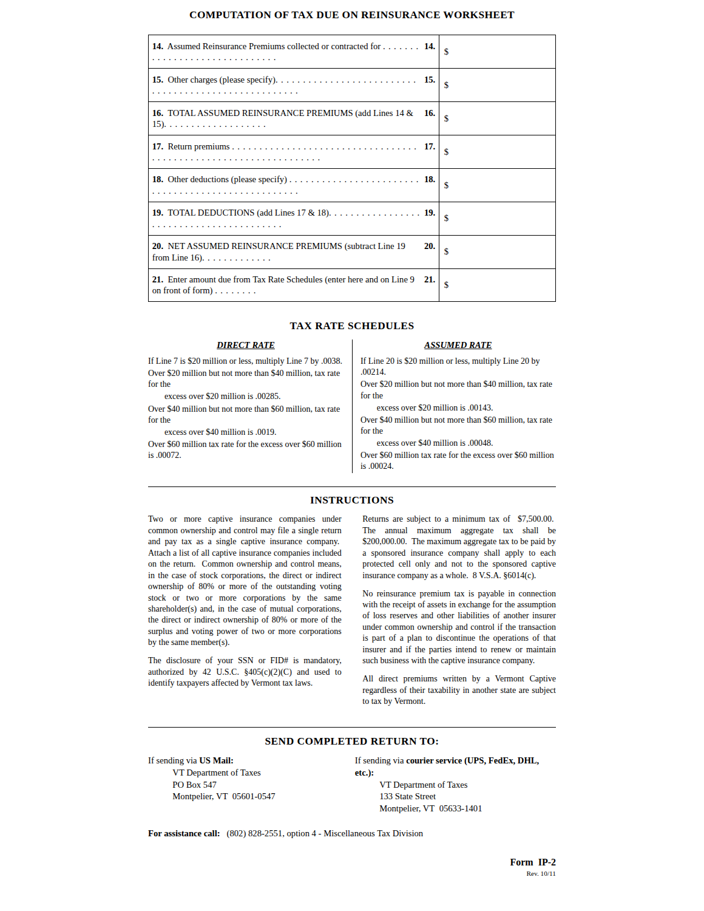COMPUTATION OF TAX DUE ON REINSURANCE WORKSHEET
| 14. 14. Assumed Reinsurance Premiums collected or contracted for . . . . . . . . . . . . . . . . . . . . . . . . . . . . . . | $ |
| 15. 15. Other charges (please specify) . . . . . . . . . . . . . . . . . . . . . . . . . . . . . . . . . . . . . . . . . . . . . . . . . . . . . | $ |
| 16. 16. TOTAL ASSUMED REINSURANCE PREMIUMS (add Lines 14 & 15) . . . . . . . . . . . . . . . . . . . | $ |
| 17. 17. Return premiums . . . . . . . . . . . . . . . . . . . . . . . . . . . . . . . . . . . . . . . . . . . . . . . . . . . . . . . . . . . . . . . . . | $ |
| 18. 18. Other deductions (please specify) . . . . . . . . . . . . . . . . . . . . . . . . . . . . . . . . . . . . . . . . . . . . . . . . . . . | $ |
| 19. 19. TOTAL DEDUCTIONS (add Lines 17 & 18) . . . . . . . . . . . . . . . . . . . . . . . . . . . . . . . . . . . . . . . . . | $ |
| 20. 20. NET ASSUMED REINSURANCE PREMIUMS (subtract Line 19 from Line 16) . . . . . . . . . . . . . | $ |
| 21. 21. Enter amount due from Tax Rate Schedules (enter here and on Line 9 on front of form) . . . . . . . . | $ |
TAX RATE SCHEDULES
DIRECT RATE
If Line 7 is $20 million or less, multiply Line 7 by .0038.
Over $20 million but not more than $40 million, tax rate for the
excess over $20 million is .00285.
Over $40 million but not more than $60 million, tax rate for the
excess over $40 million is .0019.
Over $60 million tax rate for the excess over $60 million is .00072.
ASSUMED RATE
If Line 20 is $20 million or less, multiply Line 20 by .00214.
Over $20 million but not more than $40 million, tax rate for the
excess over $20 million is .00143.
Over $40 million but not more than $60 million, tax rate for the
excess over $40 million is .00048.
Over $60 million tax rate for the excess over $60 million is .00024.
INSTRUCTIONS
Two or more captive insurance companies under common ownership and control may file a single return and pay tax as a single captive insurance company. Attach a list of all captive insurance companies included on the return. Common ownership and control means, in the case of stock corporations, the direct or indirect ownership of 80% or more of the outstanding voting stock or two or more corporations by the same shareholder(s) and, in the case of mutual corporations, the direct or indirect ownership of 80% or more of the surplus and voting power of two or more corporations by the same member(s).
The disclosure of your SSN or FID# is mandatory, authorized by 42 U.S.C. §405(c)(2)(C) and used to identify taxpayers affected by Vermont tax laws.
Returns are subject to a minimum tax of $7,500.00. The annual maximum aggregate tax shall be $200,000.00. The maximum aggregate tax to be paid by a sponsored insurance company shall apply to each protected cell only and not to the sponsored captive insurance company as a whole. 8 V.S.A. §6014(c).
No reinsurance premium tax is payable in connection with the receipt of assets in exchange for the assumption of loss reserves and other liabilities of another insurer under common ownership and control if the transaction is part of a plan to discontinue the operations of that insurer and if the parties intend to renew or maintain such business with the captive insurance company.
All direct premiums written by a Vermont Captive regardless of their taxability in another state are subject to tax by Vermont.
SEND COMPLETED RETURN TO:
If sending via US Mail:
VT Department of Taxes
PO Box 547
Montpelier, VT 05601-0547
If sending via courier service (UPS, FedEx, DHL, etc.):
VT Department of Taxes
133 State Street
Montpelier, VT 05633-1401
For assistance call: (802) 828-2551, option 4 - Miscellaneous Tax Division
Form IP-2
Rev. 10/11